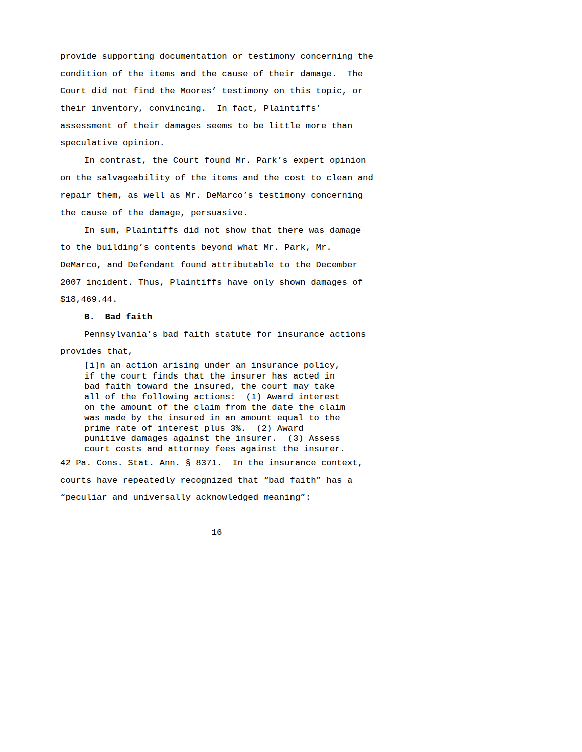provide supporting documentation or testimony concerning the condition of the items and the cause of their damage. The Court did not find the Moores’ testimony on this topic, or their inventory, convincing. In fact, Plaintiffs’ assessment of their damages seems to be little more than speculative opinion.
In contrast, the Court found Mr. Park’s expert opinion on the salvageability of the items and the cost to clean and repair them, as well as Mr. DeMarco’s testimony concerning the cause of the damage, persuasive.
In sum, Plaintiffs did not show that there was damage to the building’s contents beyond what Mr. Park, Mr. DeMarco, and Defendant found attributable to the December 2007 incident. Thus, Plaintiffs have only shown damages of $18,469.44.
B. Bad faith
Pennsylvania’s bad faith statute for insurance actions provides that,
[i]n an action arising under an insurance policy, if the court finds that the insurer has acted in bad faith toward the insured, the court may take all of the following actions: (1) Award interest on the amount of the claim from the date the claim was made by the insured in an amount equal to the prime rate of interest plus 3%. (2) Award punitive damages against the insurer. (3) Assess court costs and attorney fees against the insurer.
42 Pa. Cons. Stat. Ann. § 8371. In the insurance context, courts have repeatedly recognized that “bad faith” has a “peculiar and universally acknowledged meaning”:
16